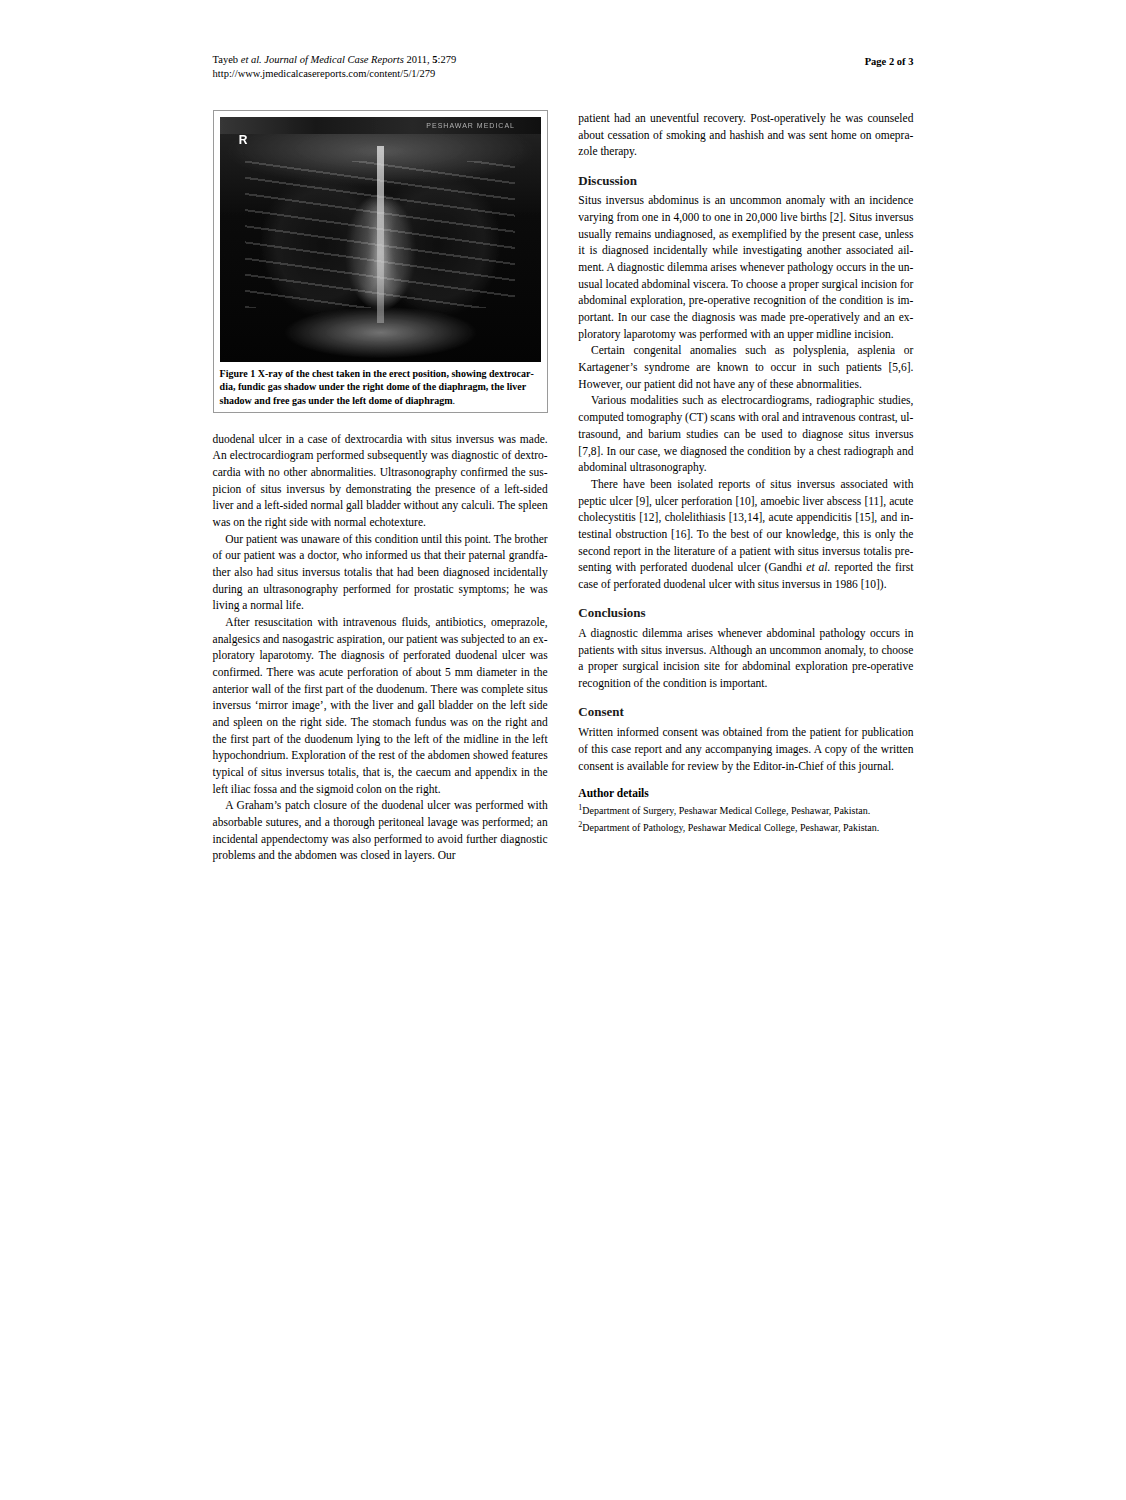Tayeb et al. Journal of Medical Case Reports 2011, 5:279
http://www.jmedicalcasereports.com/content/5/1/279
Page 2 of 3
PESHAWAR MEDICAL
R
Figure 1 X-ray of the chest taken in the erect position, showing dextrocardia, fundic gas shadow under the right dome of the diaphragm, the liver shadow and free gas under the left dome of diaphragm.
duodenal ulcer in a case of dextrocardia with situs inversus was made. An electrocardiogram performed subsequently was diagnostic of dextrocardia with no other abnormalities. Ultrasonography confirmed the suspicion of situs inversus by demonstrating the presence of a left-sided liver and a left-sided normal gall bladder without any calculi. The spleen was on the right side with normal echotexture.
Our patient was unaware of this condition until this point. The brother of our patient was a doctor, who informed us that their paternal grandfather also had situs inversus totalis that had been diagnosed incidentally during an ultrasonography performed for prostatic symptoms; he was living a normal life.
After resuscitation with intravenous fluids, antibiotics, omeprazole, analgesics and nasogastric aspiration, our patient was subjected to an exploratory laparotomy. The diagnosis of perforated duodenal ulcer was confirmed. There was acute perforation of about 5 mm diameter in the anterior wall of the first part of the duodenum. There was complete situs inversus ‘mirror image’, with the liver and gall bladder on the left side and spleen on the right side. The stomach fundus was on the right and the first part of the duodenum lying to the left of the midline in the left hypochondrium. Exploration of the rest of the abdomen showed features typical of situs inversus totalis, that is, the caecum and appendix in the left iliac fossa and the sigmoid colon on the right.
A Graham’s patch closure of the duodenal ulcer was performed with absorbable sutures, and a thorough peritoneal lavage was performed; an incidental appendectomy was also performed to avoid further diagnostic problems and the abdomen was closed in layers. Our
patient had an uneventful recovery. Post-operatively he was counseled about cessation of smoking and hashish and was sent home on omeprazole therapy.
Discussion
Situs inversus abdominus is an uncommon anomaly with an incidence varying from one in 4,000 to one in 20,000 live births [2]. Situs inversus usually remains undiagnosed, as exemplified by the present case, unless it is diagnosed incidentally while investigating another associated ailment. A diagnostic dilemma arises whenever pathology occurs in the unusual located abdominal viscera. To choose a proper surgical incision for abdominal exploration, pre-operative recognition of the condition is important. In our case the diagnosis was made pre-operatively and an exploratory laparotomy was performed with an upper midline incision.
Certain congenital anomalies such as polysplenia, asplenia or Kartagener’s syndrome are known to occur in such patients [5,6]. However, our patient did not have any of these abnormalities.
Various modalities such as electrocardiograms, radiographic studies, computed tomography (CT) scans with oral and intravenous contrast, ultrasound, and barium studies can be used to diagnose situs inversus [7,8]. In our case, we diagnosed the condition by a chest radiograph and abdominal ultrasonography.
There have been isolated reports of situs inversus associated with peptic ulcer [9], ulcer perforation [10], amoebic liver abscess [11], acute cholecystitis [12], cholelithiasis [13,14], acute appendicitis [15], and intestinal obstruction [16]. To the best of our knowledge, this is only the second report in the literature of a patient with situs inversus totalis presenting with perforated duodenal ulcer (Gandhi et al. reported the first case of perforated duodenal ulcer with situs inversus in 1986 [10]).
Conclusions
A diagnostic dilemma arises whenever abdominal pathology occurs in patients with situs inversus. Although an uncommon anomaly, to choose a proper surgical incision site for abdominal exploration pre-operative recognition of the condition is important.
Consent
Written informed consent was obtained from the patient for publication of this case report and any accompanying images. A copy of the written consent is available for review by the Editor-in-Chief of this journal.
Author details
1Department of Surgery, Peshawar Medical College, Peshawar, Pakistan.
2Department of Pathology, Peshawar Medical College, Peshawar, Pakistan.